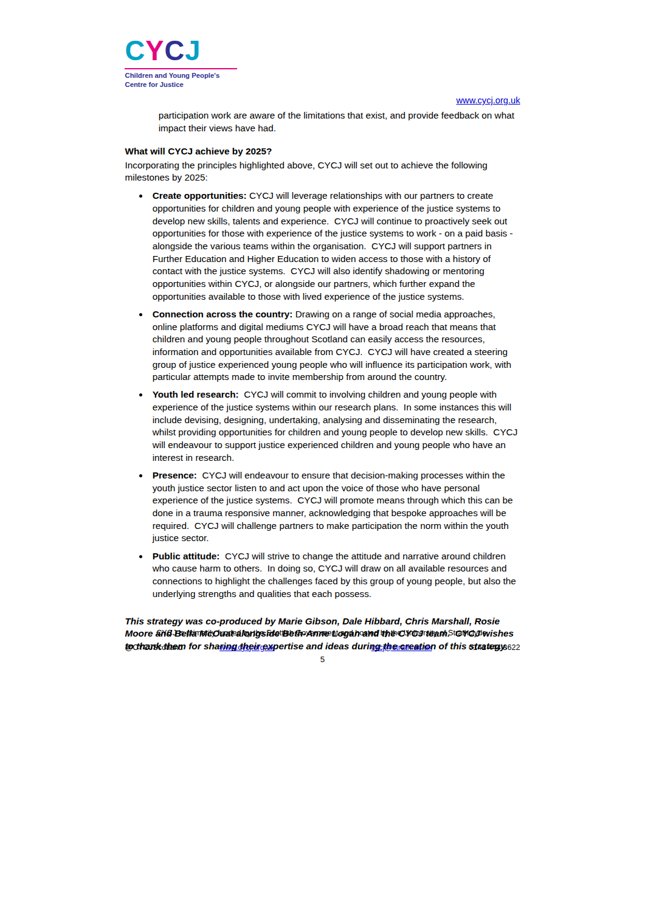CYCJ
Children and Young People's
Centre for Justice
www.cycj.org.uk
participation work are aware of the limitations that exist, and provide feedback on what impact their views have had.
What will CYCJ achieve by 2025?
Incorporating the principles highlighted above, CYCJ will set out to achieve the following milestones by 2025:
Create opportunities: CYCJ will leverage relationships with our partners to create opportunities for children and young people with experience of the justice systems to develop new skills, talents and experience. CYCJ will continue to proactively seek out opportunities for those with experience of the justice systems to work - on a paid basis - alongside the various teams within the organisation. CYCJ will support partners in Further Education and Higher Education to widen access to those with a history of contact with the justice systems. CYCJ will also identify shadowing or mentoring opportunities within CYCJ, or alongside our partners, which further expand the opportunities available to those with lived experience of the justice systems.
Connection across the country: Drawing on a range of social media approaches, online platforms and digital mediums CYCJ will have a broad reach that means that children and young people throughout Scotland can easily access the resources, information and opportunities available from CYCJ. CYCJ will have created a steering group of justice experienced young people who will influence its participation work, with particular attempts made to invite membership from around the country.
Youth led research: CYCJ will commit to involving children and young people with experience of the justice systems within our research plans. In some instances this will include devising, designing, undertaking, analysing and disseminating the research, whilst providing opportunities for children and young people to develop new skills. CYCJ will endeavour to support justice experienced children and young people who have an interest in research.
Presence: CYCJ will endeavour to ensure that decision-making processes within the youth justice sector listen to and act upon the voice of those who have personal experience of the justice systems. CYCJ will promote means through which this can be done in a trauma responsive manner, acknowledging that bespoke approaches will be required. CYCJ will challenge partners to make participation the norm within the youth justice sector.
Public attitude: CYCJ will strive to change the attitude and narrative around children who cause harm to others. In doing so, CYCJ will draw on all available resources and connections to highlight the challenges faced by this group of young people, but also the underlying strengths and qualities that each possess.
This strategy was co-produced by Marie Gibson, Dale Hibbard, Chris Marshall, Rosie Moore and Bella McOuat alongside Beth-Anne Logan and the CYCJ team. CYCJ wishes to thank them for sharing their expertise and ideas during the creation of this strategy.
CYCJ is primarily funded by the Scottish Government and hosted by the University of Strathclyde.
@CYCJScotland
www.cycj.org.uk cycj@strath.ac.uk
0141 444 8622
5